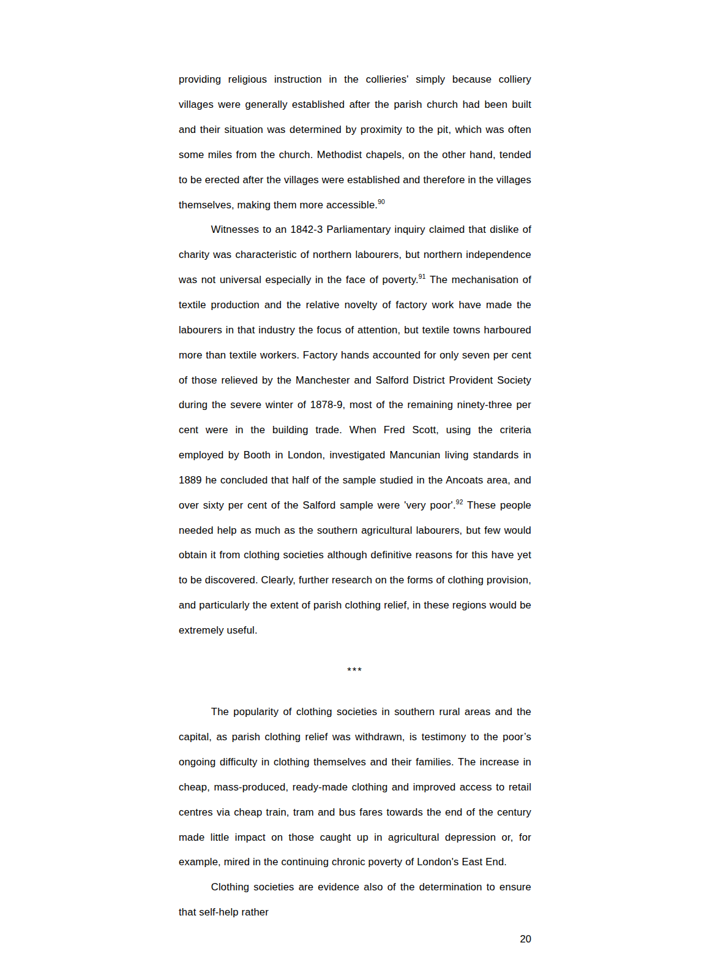providing religious instruction in the collieries' simply because colliery villages were generally established after the parish church had been built and their situation was determined by proximity to the pit, which was often some miles from the church. Methodist chapels, on the other hand, tended to be erected after the villages were established and therefore in the villages themselves, making them more accessible.90
Witnesses to an 1842-3 Parliamentary inquiry claimed that dislike of charity was characteristic of northern labourers, but northern independence was not universal especially in the face of poverty.91 The mechanisation of textile production and the relative novelty of factory work have made the labourers in that industry the focus of attention, but textile towns harboured more than textile workers. Factory hands accounted for only seven per cent of those relieved by the Manchester and Salford District Provident Society during the severe winter of 1878-9, most of the remaining ninety-three per cent were in the building trade. When Fred Scott, using the criteria employed by Booth in London, investigated Mancunian living standards in 1889 he concluded that half of the sample studied in the Ancoats area, and over sixty per cent of the Salford sample were 'very poor'.92 These people needed help as much as the southern agricultural labourers, but few would obtain it from clothing societies although definitive reasons for this have yet to be discovered. Clearly, further research on the forms of clothing provision, and particularly the extent of parish clothing relief, in these regions would be extremely useful.
***
The popularity of clothing societies in southern rural areas and the capital, as parish clothing relief was withdrawn, is testimony to the poor’s ongoing difficulty in clothing themselves and their families. The increase in cheap, mass-produced, ready-made clothing and improved access to retail centres via cheap train, tram and bus fares towards the end of the century made little impact on those caught up in agricultural depression or, for example, mired in the continuing chronic poverty of London's East End.
Clothing societies are evidence also of the determination to ensure that self-help rather
20